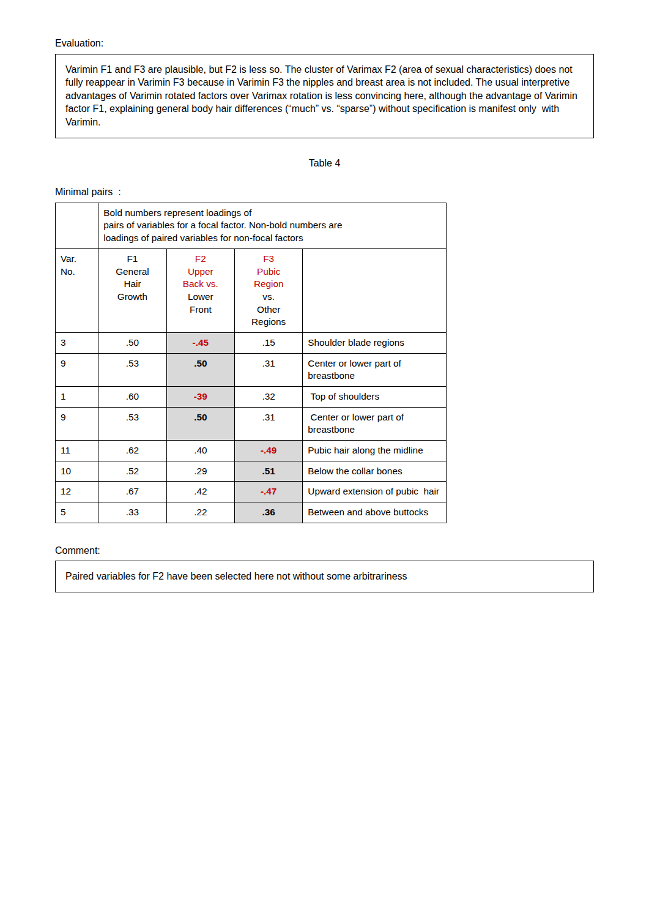Evaluation:
Varimin F1 and F3 are plausible, but F2 is less so. The cluster of Varimax F2 (area of sexual characteristics) does not fully reappear in Varimin F3 because in Varimin F3 the nipples and breast area is not included. The usual interpretive advantages of Varimin rotated factors over Varimax rotation is less convincing here, although the advantage of Varimin factor F1, explaining general body hair differences (“much” vs. “sparse”) without specification is manifest only with Varimin.
Table 4
Minimal pairs :
| | Bold numbers represent loadings of pairs of variables for a focal factor. Non-bold numbers are loadings of paired variables for non-focal factors |
| Var. No. | F1 General Hair Growth | F2 Upper Back vs. Lower Front | F3 Pubic Region vs. Other Regions | |
| 3 | .50 | -.45 | .15 | Shoulder blade regions |
| 9 | .53 | .50 | .31 | Center or lower part of breastbone |
| 1 | .60 | -39 | .32 | Top of shoulders |
| 9 | .53 | .50 | .31 | Center or lower part of breastbone |
| 11 | .62 | .40 | -.49 | Pubic hair along the midline |
| 10 | .52 | .29 | .51 | Below the collar bones |
| 12 | .67 | .42 | -.47 | Upward extension of pubic hair |
| 5 | .33 | .22 | .36 | Between and above buttocks |
Comment:
Paired variables for F2 have been selected here not without some arbitrariness